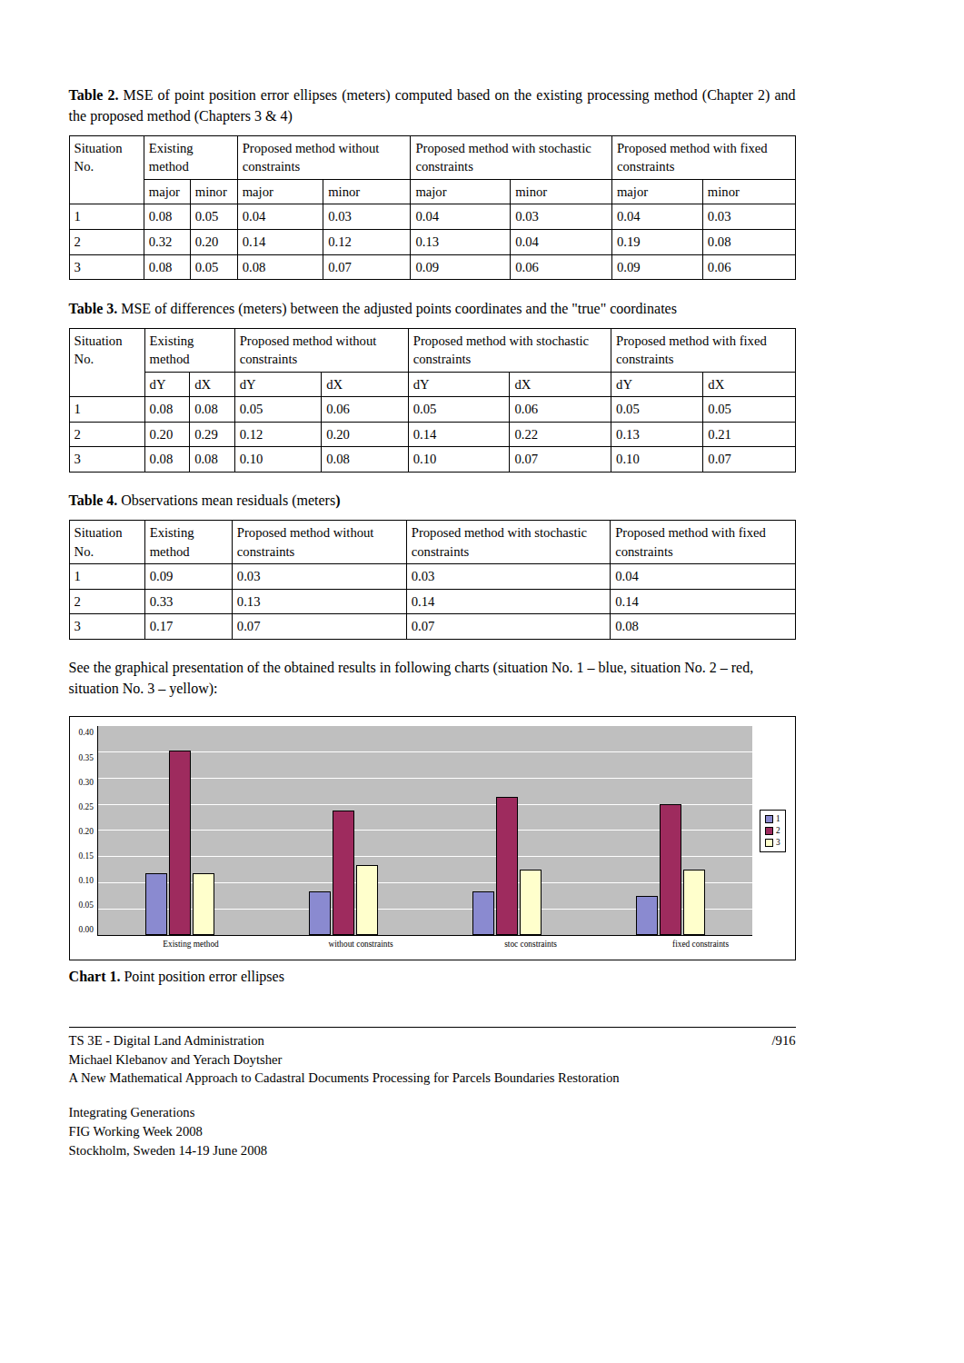Table 2. MSE of point position error ellipses (meters) computed based on the existing processing method (Chapter 2) and the proposed method (Chapters 3 & 4)
| Situation No. | Existing method | Proposed method without constraints | Proposed method with stochastic constraints | Proposed method with fixed constraints |
| --- | --- | --- | --- | --- |
| major | minor | major | minor | major | minor | major | minor |
| 1 | 0.08 | 0.05 | 0.04 | 0.03 | 0.04 | 0.03 | 0.04 | 0.03 |
| 2 | 0.32 | 0.20 | 0.14 | 0.12 | 0.13 | 0.04 | 0.19 | 0.08 |
| 3 | 0.08 | 0.05 | 0.08 | 0.07 | 0.09 | 0.06 | 0.09 | 0.06 |
Table 3. MSE of differences (meters) between the adjusted points coordinates and the "true" coordinates
| Situation No. | Existing method | Proposed method without constraints | Proposed method with stochastic constraints | Proposed method with fixed constraints |
| --- | --- | --- | --- | --- |
| dY | dX | dY | dX | dY | dX | dY | dX |
| 1 | 0.08 | 0.08 | 0.05 | 0.06 | 0.05 | 0.06 | 0.05 | 0.05 |
| 2 | 0.20 | 0.29 | 0.12 | 0.20 | 0.14 | 0.22 | 0.13 | 0.21 |
| 3 | 0.08 | 0.08 | 0.10 | 0.08 | 0.10 | 0.07 | 0.10 | 0.07 |
Table 4. Observations mean residuals (meters)
| Situation No. | Existing method | Proposed method without constraints | Proposed method with stochastic constraints | Proposed method with fixed constraints |
| --- | --- | --- | --- | --- |
| 1 | 0.09 | 0.03 | 0.03 | 0.04 |
| 2 | 0.33 | 0.13 | 0.14 | 0.14 |
| 3 | 0.17 | 0.07 | 0.07 | 0.08 |
See the graphical presentation of the obtained results in following charts (situation No. 1 – blue, situation No. 2 – red, situation No. 3 – yellow):
0.40 0.35 0.30 0.25 0.20 0.15 0.10 0.05 0.00
1
2
3
Existing method without constraints stoc constraints fixed constraints
Chart 1. Point position error ellipses
/916 TS 3E - Digital Land Administration
Michael Klebanov and Yerach Doytsher
A New Mathematical Approach to Cadastral Documents Processing for Parcels Boundaries Restoration
Integrating Generations
FIG Working Week 2008
Stockholm, Sweden 14-19 June 2008